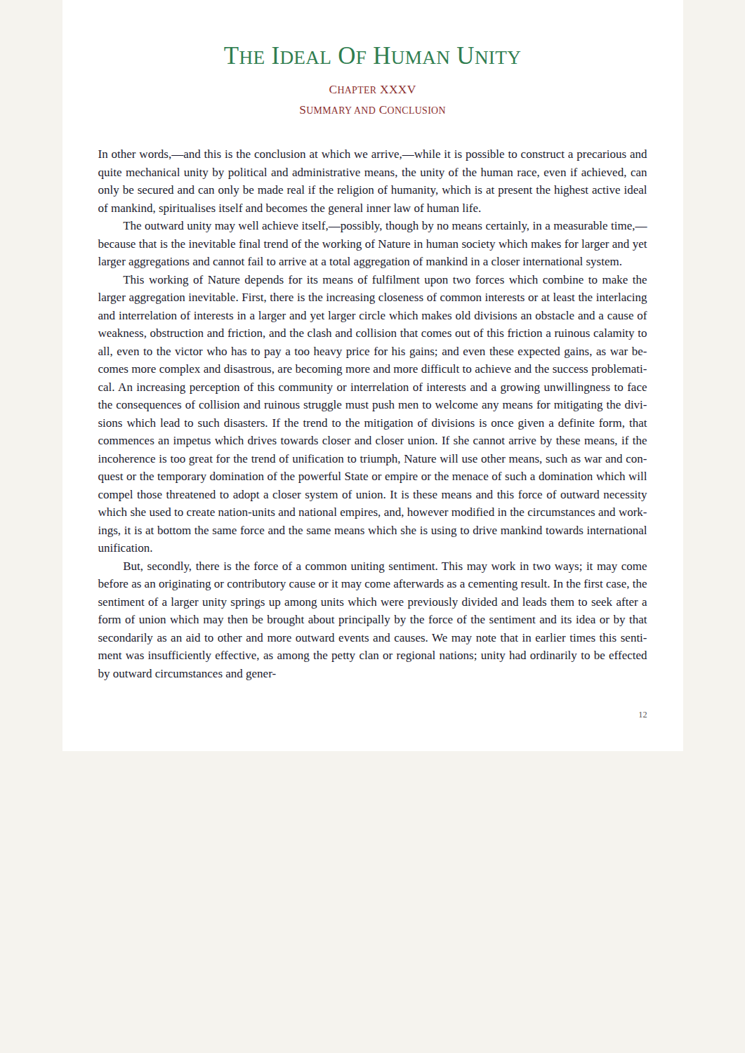THE IDEAL OF HUMAN UNITY
CHAPTER XXXV
SUMMARY AND CONCLUSION
In other words,—and this is the conclusion at which we arrive,—while it is possible to construct a precarious and quite mechanical unity by political and administrative means, the unity of the human race, even if achieved, can only be secured and can only be made real if the religion of humanity, which is at present the highest active ideal of mankind, spiritualises itself and becomes the general inner law of human life.
The outward unity may well achieve itself,—possibly, though by no means certainly, in a measurable time,—because that is the inevitable final trend of the working of Nature in human society which makes for larger and yet larger aggregations and cannot fail to arrive at a total aggregation of mankind in a closer international system.
This working of Nature depends for its means of fulfilment upon two forces which combine to make the larger aggregation inevitable. First, there is the increasing closeness of common interests or at least the interlacing and interrelation of interests in a larger and yet larger circle which makes old divisions an obstacle and a cause of weakness, obstruction and friction, and the clash and collision that comes out of this friction a ruinous calamity to all, even to the victor who has to pay a too heavy price for his gains; and even these expected gains, as war becomes more complex and disastrous, are becoming more and more difficult to achieve and the success problematical. An increasing perception of this community or interrelation of interests and a growing unwillingness to face the consequences of collision and ruinous struggle must push men to welcome any means for mitigating the divisions which lead to such disasters. If the trend to the mitigation of divisions is once given a definite form, that commences an impetus which drives towards closer and closer union. If she cannot arrive by these means, if the incoherence is too great for the trend of unification to triumph, Nature will use other means, such as war and conquest or the temporary domination of the powerful State or empire or the menace of such a domination which will compel those threatened to adopt a closer system of union. It is these means and this force of outward necessity which she used to create nation-units and national empires, and, however modified in the circumstances and workings, it is at bottom the same force and the same means which she is using to drive mankind towards international unification.
But, secondly, there is the force of a common uniting sentiment. This may work in two ways; it may come before as an originating or contributory cause or it may come afterwards as a cementing result. In the first case, the sentiment of a larger unity springs up among units which were previously divided and leads them to seek after a form of union which may then be brought about principally by the force of the sentiment and its idea or by that secondarily as an aid to other and more outward events and causes. We may note that in earlier times this sentiment was insufficiently effective, as among the petty clan or regional nations; unity had ordinarily to be effected by outward circumstances and gener-
12